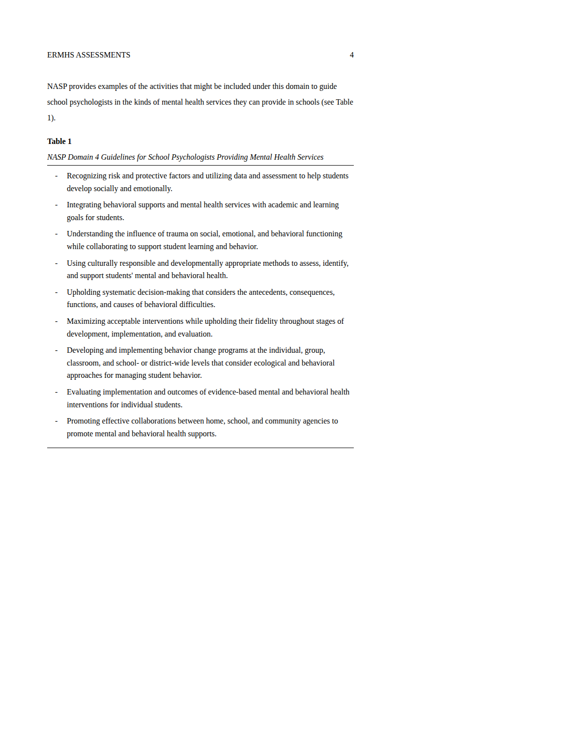ERMHS Assessments 4
NASP provides examples of the activities that might be included under this domain to guide school psychologists in the kinds of mental health services they can provide in schools (see Table 1).
Table 1
NASP Domain 4 Guidelines for School Psychologists Providing Mental Health Services
Recognizing risk and protective factors and utilizing data and assessment to help students develop socially and emotionally.
Integrating behavioral supports and mental health services with academic and learning goals for students.
Understanding the influence of trauma on social, emotional, and behavioral functioning while collaborating to support student learning and behavior.
Using culturally responsible and developmentally appropriate methods to assess, identify, and support students' mental and behavioral health.
Upholding systematic decision-making that considers the antecedents, consequences, functions, and causes of behavioral difficulties.
Maximizing acceptable interventions while upholding their fidelity throughout stages of development, implementation, and evaluation.
Developing and implementing behavior change programs at the individual, group, classroom, and school- or district-wide levels that consider ecological and behavioral approaches for managing student behavior.
Evaluating implementation and outcomes of evidence-based mental and behavioral health interventions for individual students.
Promoting effective collaborations between home, school, and community agencies to promote mental and behavioral health supports.